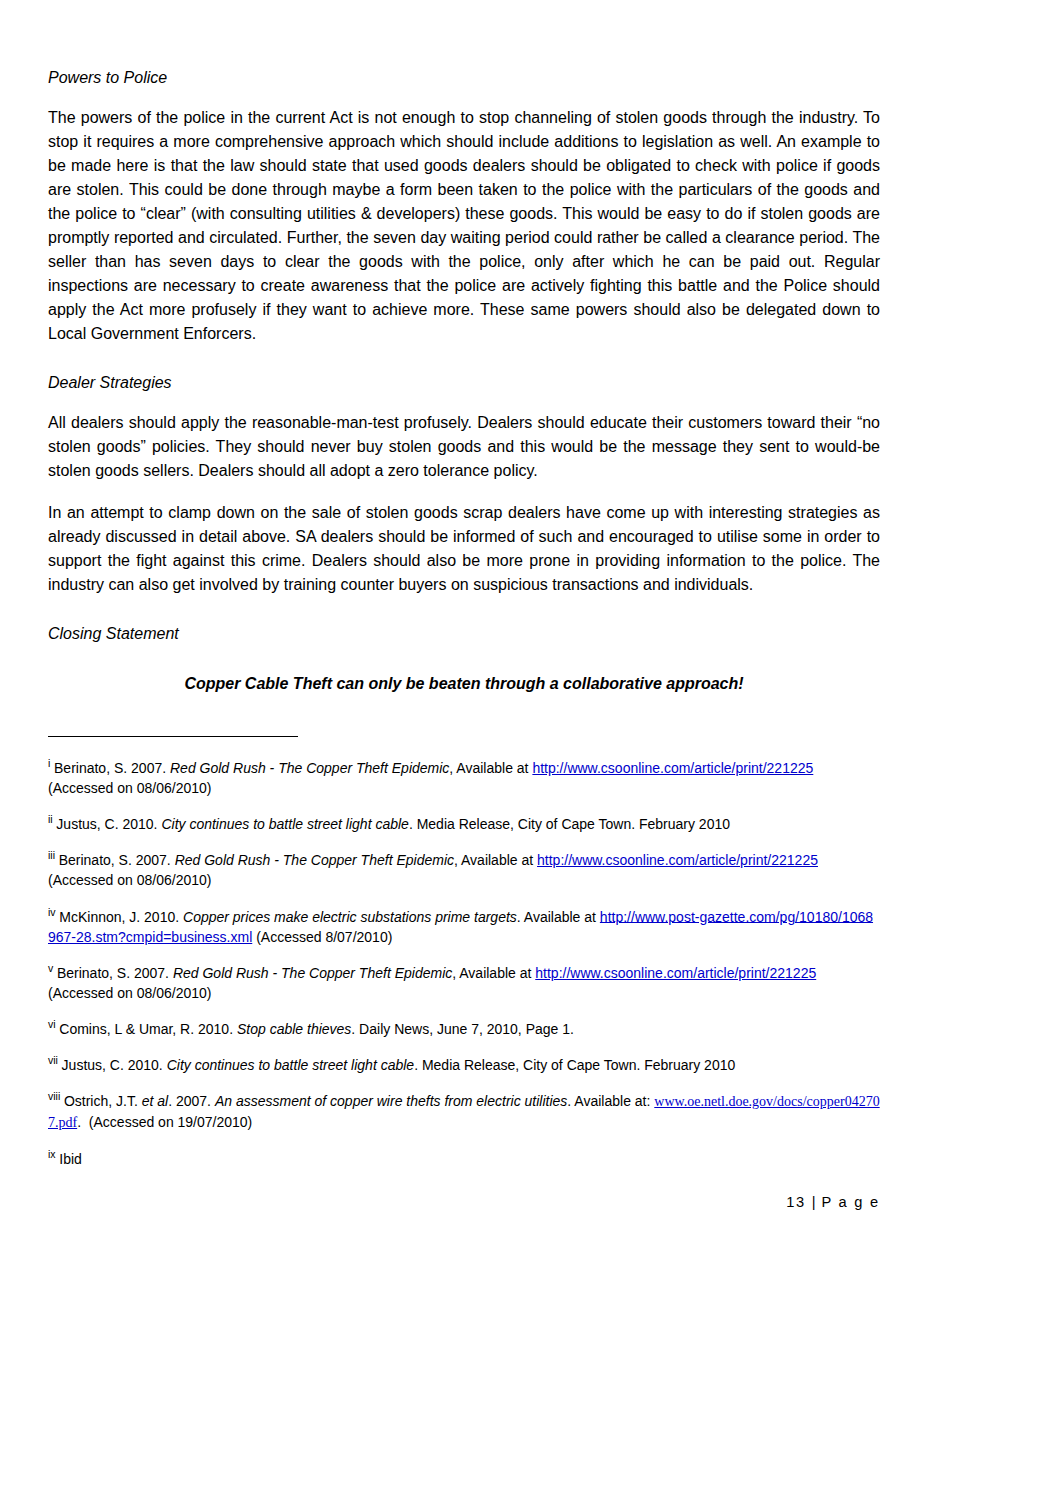Powers to Police
The powers of the police in the current Act is not enough to stop channeling of stolen goods through the industry. To stop it requires a more comprehensive approach which should include additions to legislation as well. An example to be made here is that the law should state that used goods dealers should be obligated to check with police if goods are stolen. This could be done through maybe a form been taken to the police with the particulars of the goods and the police to “clear” (with consulting utilities & developers) these goods. This would be easy to do if stolen goods are promptly reported and circulated. Further, the seven day waiting period could rather be called a clearance period. The seller than has seven days to clear the goods with the police, only after which he can be paid out. Regular inspections are necessary to create awareness that the police are actively fighting this battle and the Police should apply the Act more profusely if they want to achieve more. These same powers should also be delegated down to Local Government Enforcers.
Dealer Strategies
All dealers should apply the reasonable-man-test profusely. Dealers should educate their customers toward their “no stolen goods” policies. They should never buy stolen goods and this would be the message they sent to would-be stolen goods sellers. Dealers should all adopt a zero tolerance policy.
In an attempt to clamp down on the sale of stolen goods scrap dealers have come up with interesting strategies as already discussed in detail above. SA dealers should be informed of such and encouraged to utilise some in order to support the fight against this crime. Dealers should also be more prone in providing information to the police. The industry can also get involved by training counter buyers on suspicious transactions and individuals.
Closing Statement
Copper Cable Theft can only be beaten through a collaborative approach!
i Berinato, S. 2007. Red Gold Rush - The Copper Theft Epidemic, Available at http://www.csoonline.com/article/print/221225 (Accessed on 08/06/2010)
ii Justus, C. 2010. City continues to battle street light cable. Media Release, City of Cape Town. February 2010
iii Berinato, S. 2007. Red Gold Rush - The Copper Theft Epidemic, Available at http://www.csoonline.com/article/print/221225 (Accessed on 08/06/2010)
iv McKinnon, J. 2010. Copper prices make electric substations prime targets. Available at http://www.post-gazette.com/pg/10180/1068967-28.stm?cmpid=business.xml (Accessed 8/07/2010)
v Berinato, S. 2007. Red Gold Rush - The Copper Theft Epidemic, Available at http://www.csoonline.com/article/print/221225 (Accessed on 08/06/2010)
vi Comins, L & Umar, R. 2010. Stop cable thieves. Daily News, June 7, 2010, Page 1.
vii Justus, C. 2010. City continues to battle street light cable. Media Release, City of Cape Town. February 2010
viii Ostrich, J.T. et al. 2007. An assessment of copper wire thefts from electric utilities. Available at: www.oe.netl.doe.gov/docs/copper042707.pdf. (Accessed on 19/07/2010)
ix Ibid
13 | P a g e